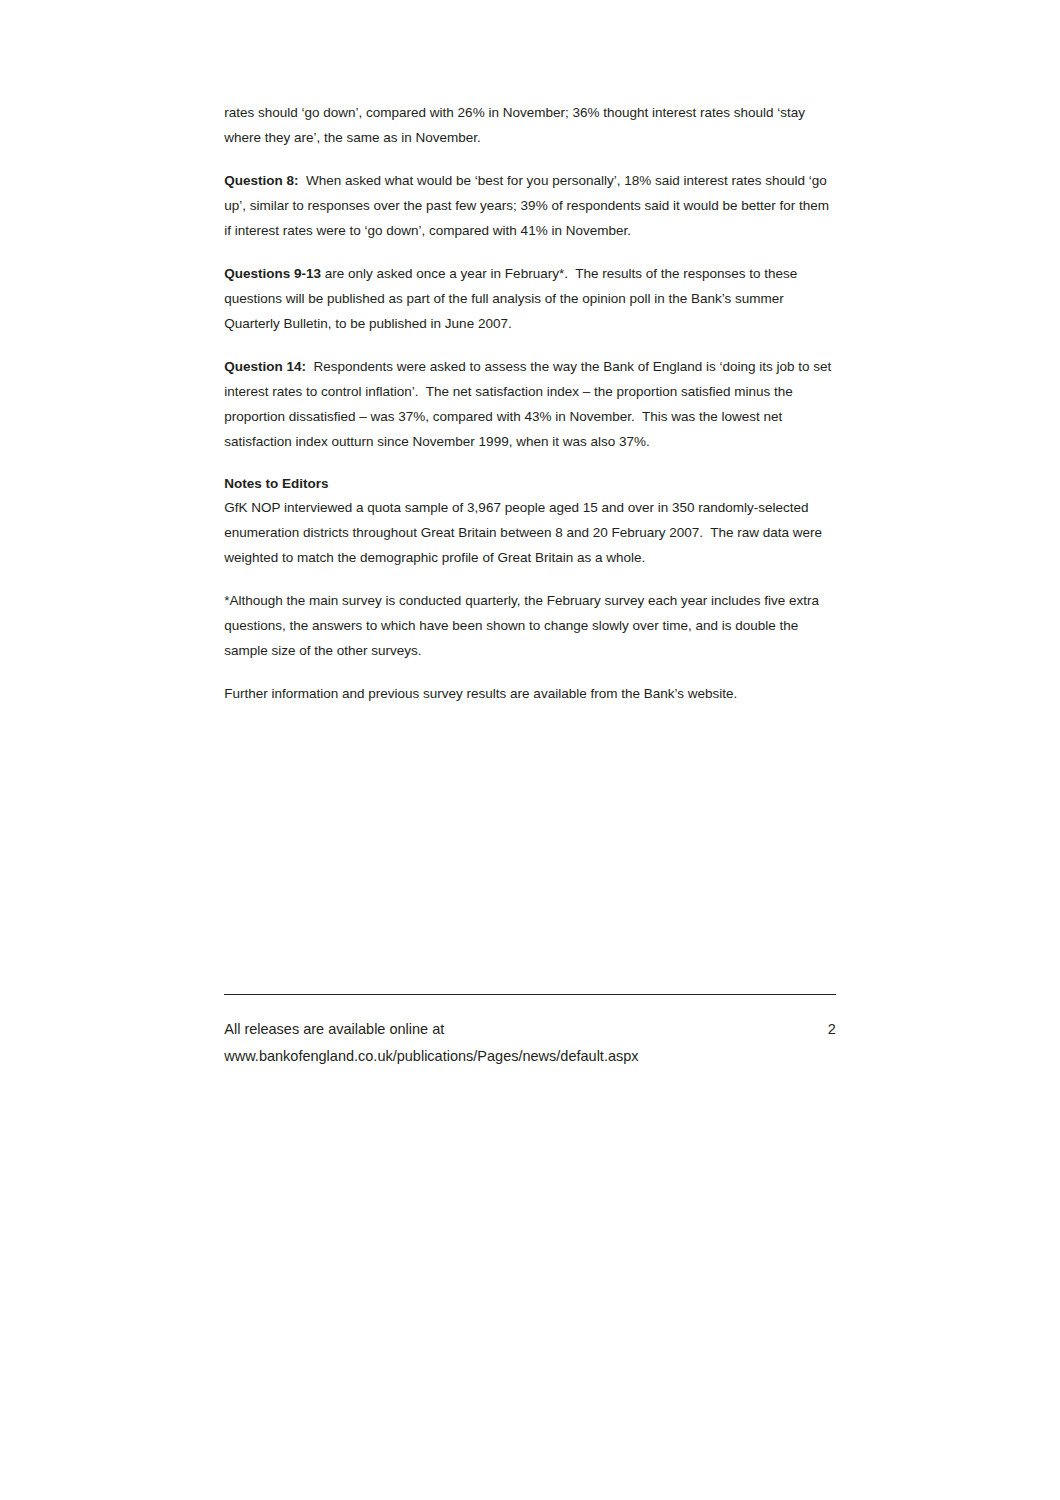rates should ‘go down’, compared with 26% in November; 36% thought interest rates should ‘stay where they are’, the same as in November.
Question 8: When asked what would be ‘best for you personally’, 18% said interest rates should ‘go up’, similar to responses over the past few years; 39% of respondents said it would be better for them if interest rates were to ‘go down’, compared with 41% in November.
Questions 9-13 are only asked once a year in February*. The results of the responses to these questions will be published as part of the full analysis of the opinion poll in the Bank’s summer Quarterly Bulletin, to be published in June 2007.
Question 14: Respondents were asked to assess the way the Bank of England is ‘doing its job to set interest rates to control inflation’. The net satisfaction index – the proportion satisfied minus the proportion dissatisfied – was 37%, compared with 43% in November. This was the lowest net satisfaction index outturn since November 1999, when it was also 37%.
Notes to Editors
GfK NOP interviewed a quota sample of 3,967 people aged 15 and over in 350 randomly-selected enumeration districts throughout Great Britain between 8 and 20 February 2007. The raw data were weighted to match the demographic profile of Great Britain as a whole.
*Although the main survey is conducted quarterly, the February survey each year includes five extra questions, the answers to which have been shown to change slowly over time, and is double the sample size of the other surveys.
Further information and previous survey results are available from the Bank’s website.
All releases are available online at www.bankofengland.co.uk/publications/Pages/news/default.aspx 2